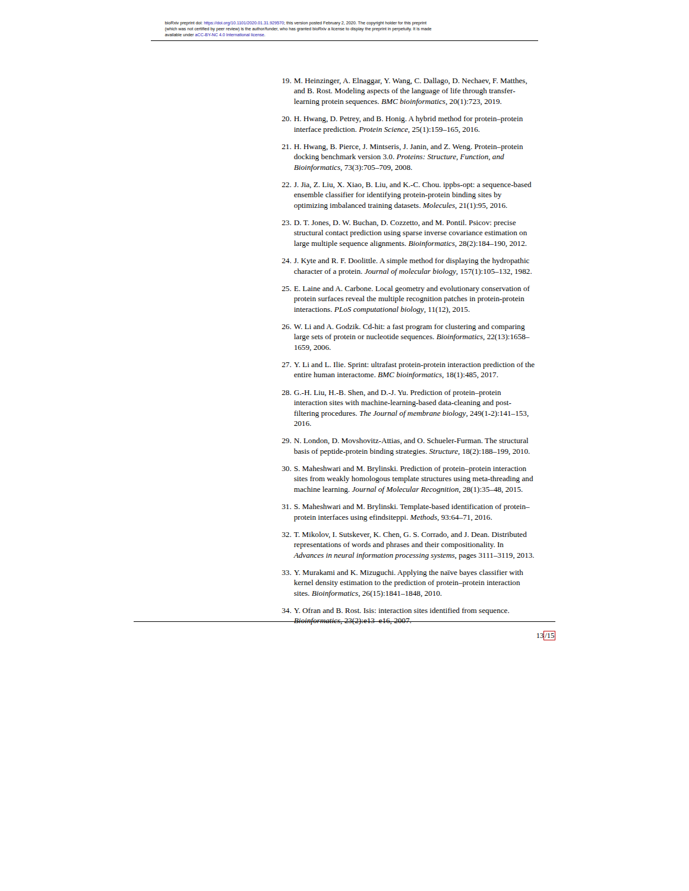bioRxiv preprint doi: https://doi.org/10.1101/2020.01.31.929570; this version posted February 2, 2020. The copyright holder for this preprint
(which was not certified by peer review) is the author/funder, who has granted bioRxiv a license to display the preprint in perpetuity. It is made
available under aCC-BY-NC 4.0 International license.
19. M. Heinzinger, A. Elnaggar, Y. Wang, C. Dallago, D. Nechaev, F. Matthes, and B. Rost. Modeling aspects of the language of life through transfer-learning protein sequences. BMC bioinformatics, 20(1):723, 2019.
20. H. Hwang, D. Petrey, and B. Honig. A hybrid method for protein–protein interface prediction. Protein Science, 25(1):159–165, 2016.
21. H. Hwang, B. Pierce, J. Mintseris, J. Janin, and Z. Weng. Protein–protein docking benchmark version 3.0. Proteins: Structure, Function, and Bioinformatics, 73(3):705–709, 2008.
22. J. Jia, Z. Liu, X. Xiao, B. Liu, and K.-C. Chou. ippbs-opt: a sequence-based ensemble classifier for identifying protein-protein binding sites by optimizing imbalanced training datasets. Molecules, 21(1):95, 2016.
23. D. T. Jones, D. W. Buchan, D. Cozzetto, and M. Pontil. Psicov: precise structural contact prediction using sparse inverse covariance estimation on large multiple sequence alignments. Bioinformatics, 28(2):184–190, 2012.
24. J. Kyte and R. F. Doolittle. A simple method for displaying the hydropathic character of a protein. Journal of molecular biology, 157(1):105–132, 1982.
25. E. Laine and A. Carbone. Local geometry and evolutionary conservation of protein surfaces reveal the multiple recognition patches in protein-protein interactions. PLoS computational biology, 11(12), 2015.
26. W. Li and A. Godzik. Cd-hit: a fast program for clustering and comparing large sets of protein or nucleotide sequences. Bioinformatics, 22(13):1658–1659, 2006.
27. Y. Li and L. Ilie. Sprint: ultrafast protein-protein interaction prediction of the entire human interactome. BMC bioinformatics, 18(1):485, 2017.
28. G.-H. Liu, H.-B. Shen, and D.-J. Yu. Prediction of protein–protein interaction sites with machine-learning-based data-cleaning and post-filtering procedures. The Journal of membrane biology, 249(1-2):141–153, 2016.
29. N. London, D. Movshovitz-Attias, and O. Schueler-Furman. The structural basis of peptide-protein binding strategies. Structure, 18(2):188–199, 2010.
30. S. Maheshwari and M. Brylinski. Prediction of protein–protein interaction sites from weakly homologous template structures using meta-threading and machine learning. Journal of Molecular Recognition, 28(1):35–48, 2015.
31. S. Maheshwari and M. Brylinski. Template-based identification of protein–protein interfaces using efindsiteppi. Methods, 93:64–71, 2016.
32. T. Mikolov, I. Sutskever, K. Chen, G. S. Corrado, and J. Dean. Distributed representations of words and phrases and their compositionality. In Advances in neural information processing systems, pages 3111–3119, 2013.
33. Y. Murakami and K. Mizuguchi. Applying the naïve bayes classifier with kernel density estimation to the prediction of protein–protein interaction sites. Bioinformatics, 26(15):1841–1848, 2010.
34. Y. Ofran and B. Rost. Isis: interaction sites identified from sequence. Bioinformatics, 23(2):e13–e16, 2007.
13/15